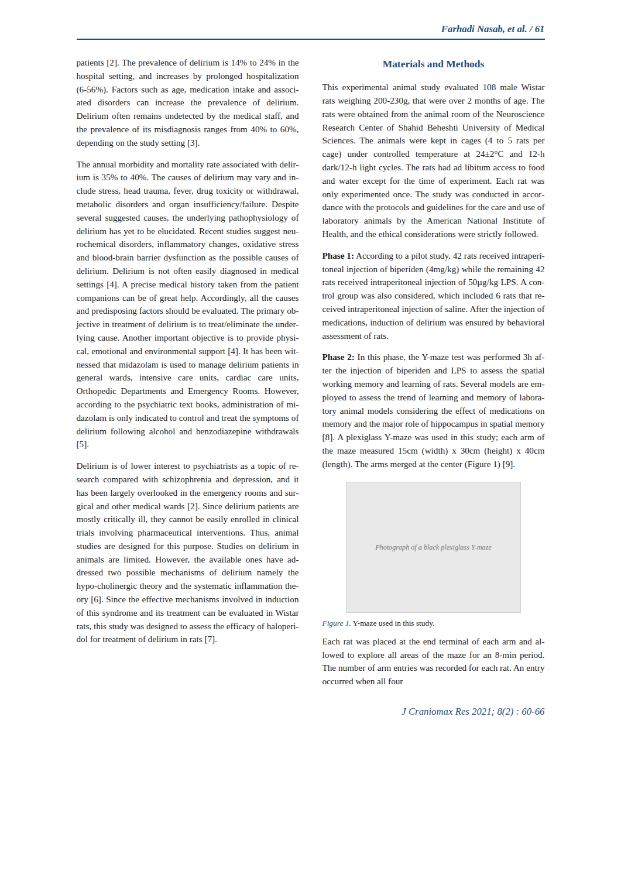Farhadi Nasab, et al. / 61
patients [2]. The prevalence of delirium is 14% to 24% in the hospital setting, and increases by prolonged hospitalization (6-56%). Factors such as age, medication intake and associated disorders can increase the prevalence of delirium. Delirium often remains undetected by the medical staff, and the prevalence of its misdiagnosis ranges from 40% to 60%, depending on the study setting [3].
The annual morbidity and mortality rate associated with delirium is 35% to 40%. The causes of delirium may vary and include stress, head trauma, fever, drug toxicity or withdrawal, metabolic disorders and organ insufficiency/failure. Despite several suggested causes, the underlying pathophysiology of delirium has yet to be elucidated. Recent studies suggest neurochemical disorders, inflammatory changes, oxidative stress and blood-brain barrier dysfunction as the possible causes of delirium. Delirium is not often easily diagnosed in medical settings [4]. A precise medical history taken from the patient companions can be of great help. Accordingly, all the causes and predisposing factors should be evaluated. The primary objective in treatment of delirium is to treat/eliminate the underlying cause. Another important objective is to provide physical, emotional and environmental support [4]. It has been witnessed that midazolam is used to manage delirium patients in general wards, intensive care units, cardiac care units, Orthopedic Departments and Emergency Rooms. However, according to the psychiatric text books, administration of midazolam is only indicated to control and treat the symptoms of delirium following alcohol and benzodiazepine withdrawals [5].
Delirium is of lower interest to psychiatrists as a topic of research compared with schizophrenia and depression, and it has been largely overlooked in the emergency rooms and surgical and other medical wards [2]. Since delirium patients are mostly critically ill, they cannot be easily enrolled in clinical trials involving pharmaceutical interventions. Thus, animal studies are designed for this purpose. Studies on delirium in animals are limited. However, the available ones have addressed two possible mechanisms of delirium namely the hypo-cholinergic theory and the systematic inflammation theory [6]. Since the effective mechanisms involved in induction of this syndrome and its treatment can be evaluated in Wistar rats, this study was designed to assess the efficacy of haloperidol for treatment of delirium in rats [7].
Materials and Methods
This experimental animal study evaluated 108 male Wistar rats weighing 200-230g, that were over 2 months of age. The rats were obtained from the animal room of the Neuroscience Research Center of Shahid Beheshti University of Medical Sciences. The animals were kept in cages (4 to 5 rats per cage) under controlled temperature at 24±2°C and 12-h dark/12-h light cycles. The rats had ad libitum access to food and water except for the time of experiment. Each rat was only experimented once. The study was conducted in accordance with the protocols and guidelines for the care and use of laboratory animals by the American National Institute of Health, and the ethical considerations were strictly followed.
Phase 1: According to a pilot study, 42 rats received intraperitoneal injection of biperiden (4mg/kg) while the remaining 42 rats received intraperitoneal injection of 50µg/kg LPS. A control group was also considered, which included 6 rats that received intraperitoneal injection of saline. After the injection of medications, induction of delirium was ensured by behavioral assessment of rats.
Phase 2: In this phase, the Y-maze test was performed 3h after the injection of biperiden and LPS to assess the spatial working memory and learning of rats. Several models are employed to assess the trend of learning and memory of laboratory animal models considering the effect of medications on memory and the major role of hippocampus in spatial memory [8]. A plexiglass Y-maze was used in this study; each arm of the maze measured 15cm (width) x 30cm (height) x 40cm (length). The arms merged at the center (Figure 1) [9].
Photograph of a black plexiglass Y-maze
Figure 1. Y-maze used in this study.
Each rat was placed at the end terminal of each arm and allowed to explore all areas of the maze for an 8-min period. The number of arm entries was recorded for each rat. An entry occurred when all four
J Craniomax Res 2021; 8(2) : 60-66